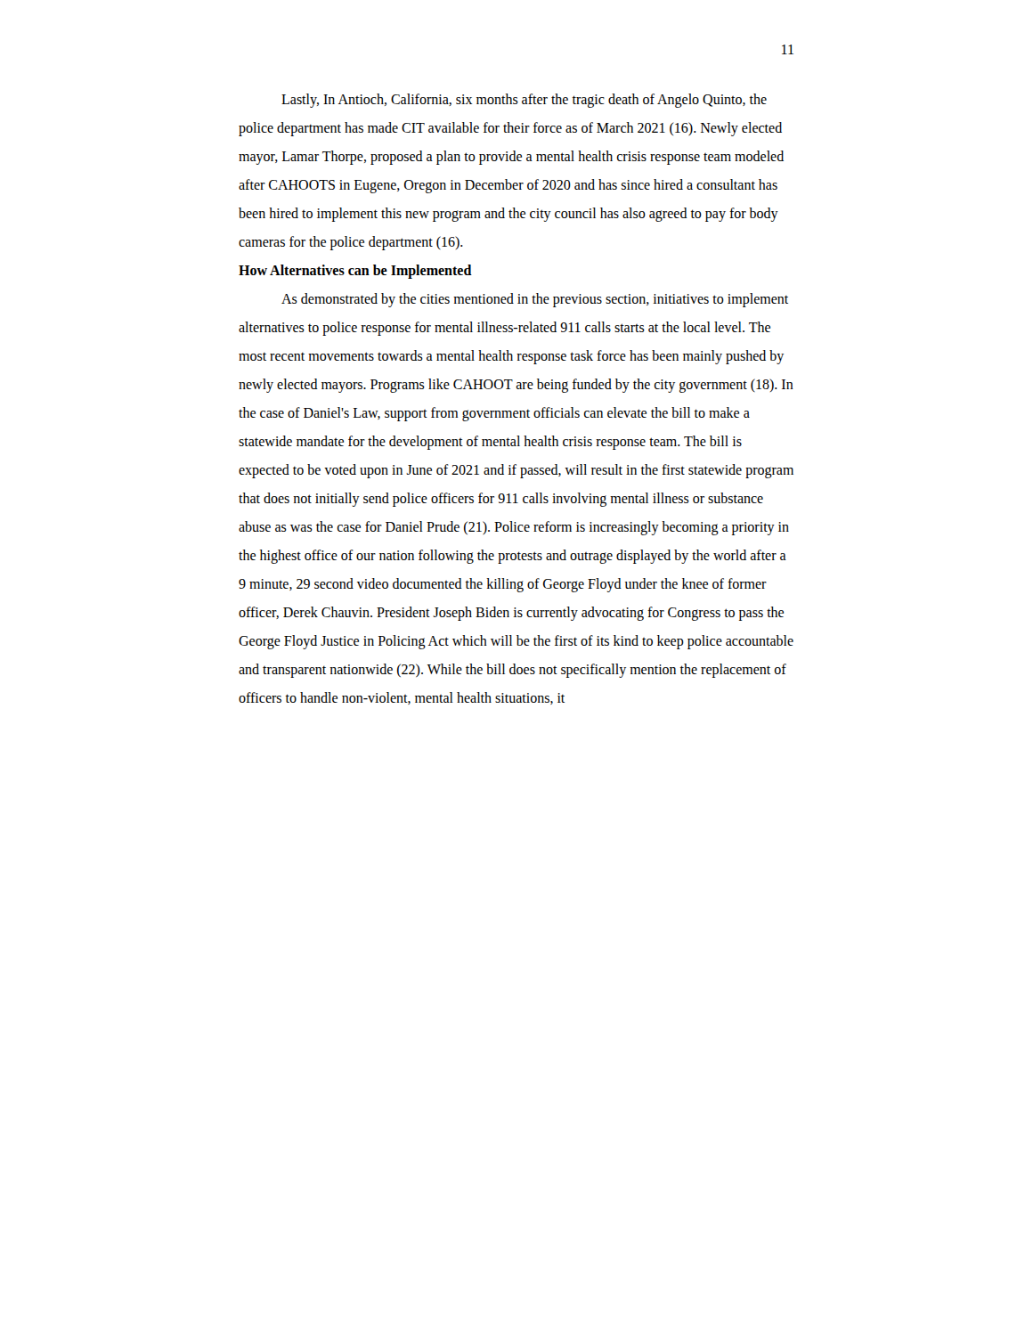11
Lastly, In Antioch, California, six months after the tragic death of Angelo Quinto, the police department has made CIT available for their force as of March 2021 (16). Newly elected mayor, Lamar Thorpe, proposed a plan to provide a mental health crisis response team modeled after CAHOOTS in Eugene, Oregon in December of 2020 and has since hired a consultant has been hired to implement this new program and the city council has also agreed to pay for body cameras for the police department (16).
How Alternatives can be Implemented
As demonstrated by the cities mentioned in the previous section, initiatives to implement alternatives to police response for mental illness-related 911 calls starts at the local level. The most recent movements towards a mental health response task force has been mainly pushed by newly elected mayors. Programs like CAHOOT are being funded by the city government (18). In the case of Daniel's Law, support from government officials can elevate the bill to make a statewide mandate for the development of mental health crisis response team. The bill is expected to be voted upon in June of 2021 and if passed, will result in the first statewide program that does not initially send police officers for 911 calls involving mental illness or substance abuse as was the case for Daniel Prude (21). Police reform is increasingly becoming a priority in the highest office of our nation following the protests and outrage displayed by the world after a 9 minute, 29 second video documented the killing of George Floyd under the knee of former officer, Derek Chauvin. President Joseph Biden is currently advocating for Congress to pass the George Floyd Justice in Policing Act which will be the first of its kind to keep police accountable and transparent nationwide (22). While the bill does not specifically mention the replacement of officers to handle non-violent, mental health situations, it